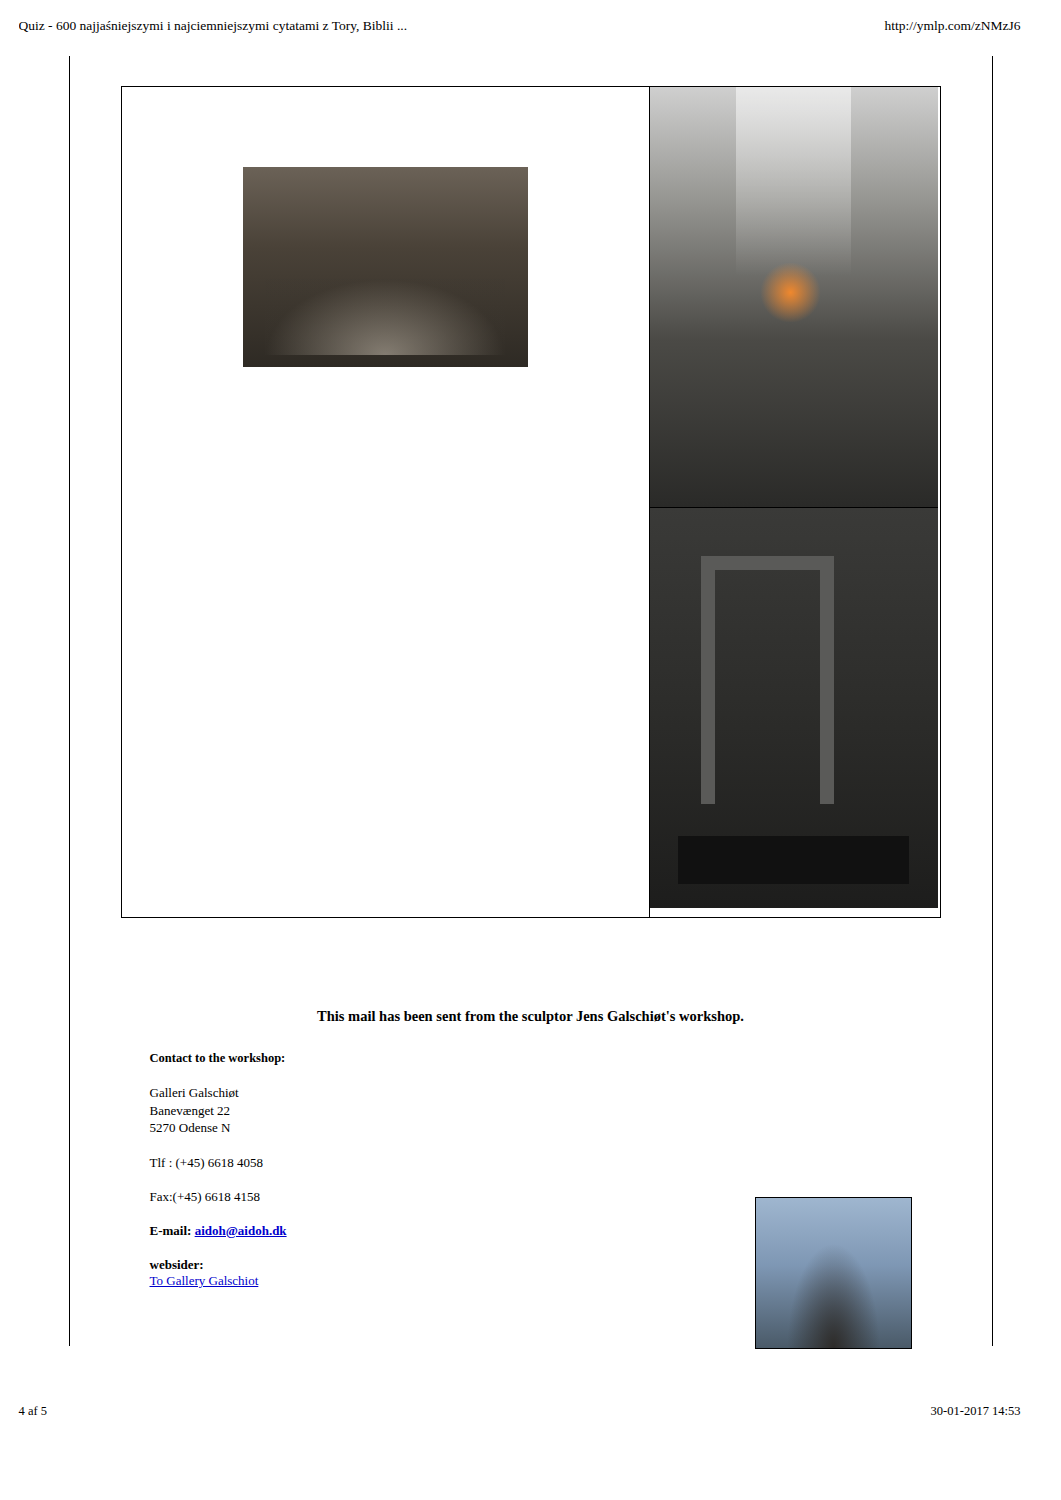Quiz - 600 najjaśniejszymi i najciemniejszymi cytatami z Tory, Biblii ...
http://ymlp.com/zNMzJ6
| | "Jeg blev vugget af dem [de ventet] til sammen, før de sekunder for flade sig" |
This mail has been sent from the sculptor Jens Galschiøt's workshop.
Contact to the workshop:
Galleri Galschiøt
Banevænget 22
5270 Odense N
Tlf : (+45) 6618 4058
Fax:(+45) 6618 4158
E-mail: aidoh@aidoh.dk
websider:
To Gallery Galschiot
4 af 5
30-01-2017 14:53